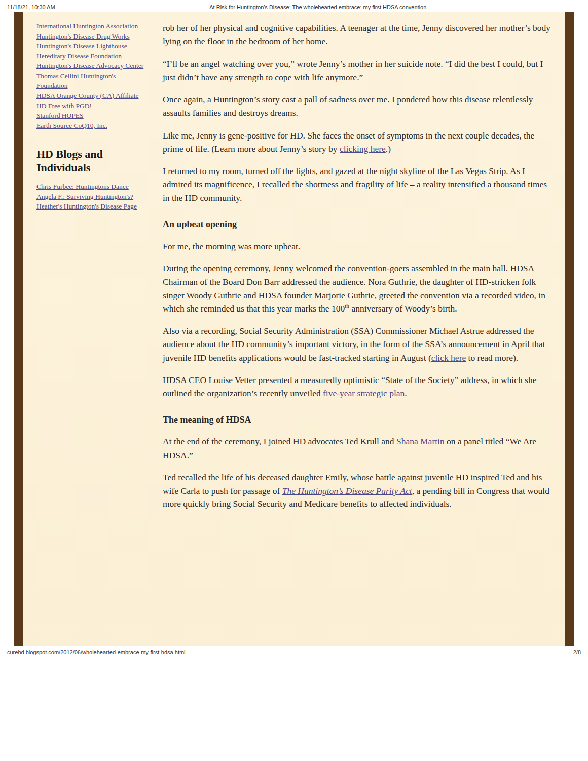11/18/21, 10:30 AM
At Risk for Huntington's Disease: The wholehearted embrace: my first HDSA convention
International Huntington Association Huntington's Disease Drug Works Huntington's Disease Lighthouse Hereditary Disease Foundation Huntington's Disease Advocacy Center Thomas Cellini Huntington's Foundation HDSA Orange County (CA) Affiliate HD Free with PGD! Stanford HOPES Earth Source CoQ10, Inc.
HD Blogs and Individuals
Chris Furbee: Huntingtons Dance Angela F.: Surviving Huntington's? Heather's Huntington's Disease Page
rob her of her physical and cognitive capabilities. A teenager at the time, Jenny discovered her mother’s body lying on the floor in the bedroom of her home.
“I’ll be an angel watching over you,” wrote Jenny’s mother in her suicide note. “I did the best I could, but I just didn’t have any strength to cope with life anymore.”
Once again, a Huntington’s story cast a pall of sadness over me. I pondered how this disease relentlessly assaults families and destroys dreams.
Like me, Jenny is gene-positive for HD. She faces the onset of symptoms in the next couple decades, the prime of life. (Learn more about Jenny’s story by clicking here.)
I returned to my room, turned off the lights, and gazed at the night skyline of the Las Vegas Strip. As I admired its magnificence, I recalled the shortness and fragility of life – a reality intensified a thousand times in the HD community.
An upbeat opening
For me, the morning was more upbeat.
During the opening ceremony, Jenny welcomed the convention-goers assembled in the main hall. HDSA Chairman of the Board Don Barr addressed the audience. Nora Guthrie, the daughter of HD-stricken folk singer Woody Guthrie and HDSA founder Marjorie Guthrie, greeted the convention via a recorded video, in which she reminded us that this year marks the 100th anniversary of Woody’s birth.
Also via a recording, Social Security Administration (SSA) Commissioner Michael Astrue addressed the audience about the HD community’s important victory, in the form of the SSA’s announcement in April that juvenile HD benefits applications would be fast-tracked starting in August (click here to read more).
HDSA CEO Louise Vetter presented a measuredly optimistic “State of the Society” address, in which she outlined the organization’s recently unveiled five-year strategic plan.
The meaning of HDSA
At the end of the ceremony, I joined HD advocates Ted Krull and Shana Martin on a panel titled “We Are HDSA.”
Ted recalled the life of his deceased daughter Emily, whose battle against juvenile HD inspired Ted and his wife Carla to push for passage of The Huntington’s Disease Parity Act, a pending bill in Congress that would more quickly bring Social Security and Medicare benefits to affected individuals.
curehd.blogspot.com/2012/06/wholehearted-embrace-my-first-hdsa.html
2/8